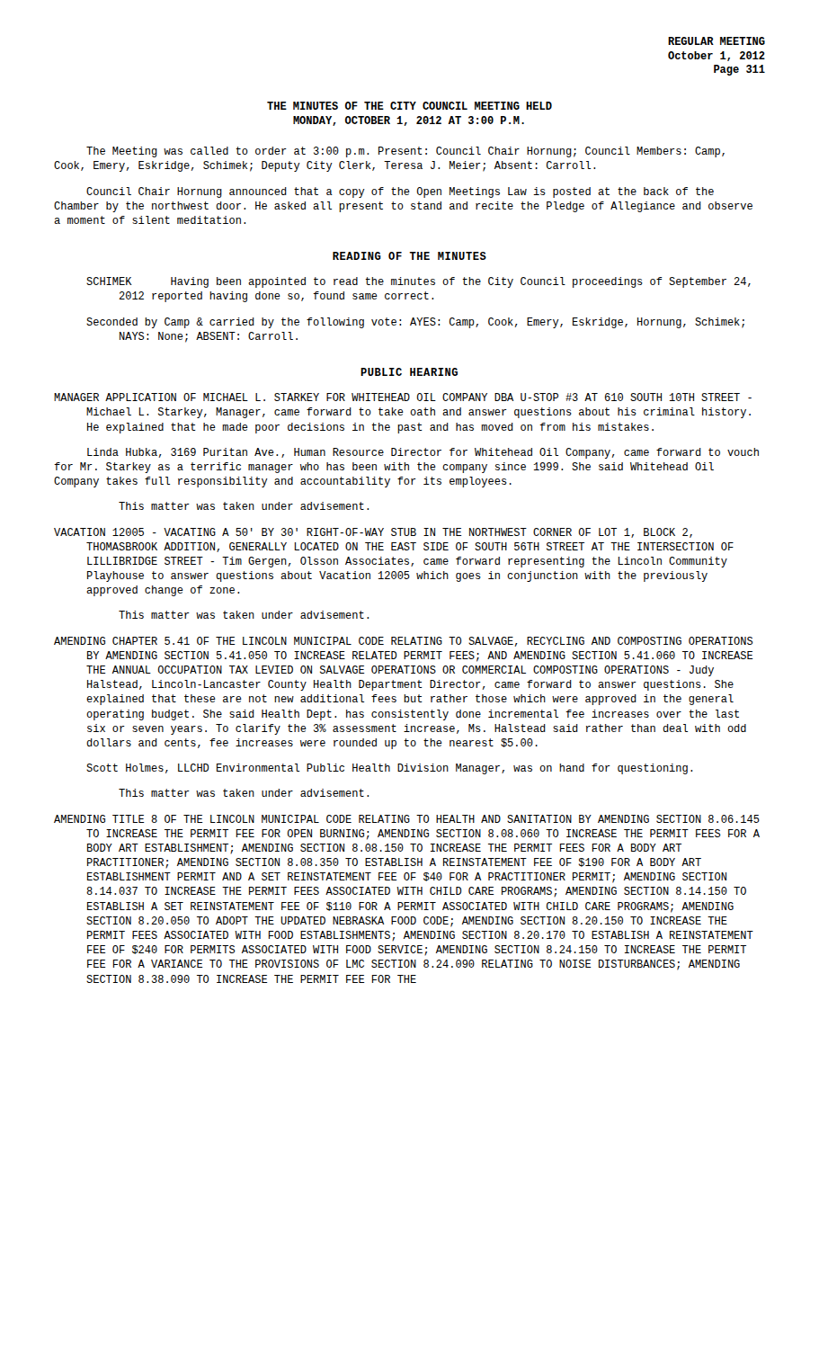REGULAR MEETING
October 1, 2012
Page 311
THE MINUTES OF THE CITY COUNCIL MEETING HELD
MONDAY, OCTOBER 1, 2012 AT 3:00 P.M.
The Meeting was called to order at 3:00 p.m. Present: Council Chair Hornung; Council Members: Camp, Cook, Emery, Eskridge, Schimek; Deputy City Clerk, Teresa J. Meier; Absent: Carroll.
Council Chair Hornung announced that a copy of the Open Meetings Law is posted at the back of the Chamber by the northwest door. He asked all present to stand and recite the Pledge of Allegiance and observe a moment of silent meditation.
READING OF THE MINUTES
SCHIMEK Having been appointed to read the minutes of the City Council proceedings of September 24, 2012 reported having done so, found same correct.
Seconded by Camp & carried by the following vote: AYES: Camp, Cook, Emery, Eskridge, Hornung, Schimek; NAYS: None; ABSENT: Carroll.
PUBLIC HEARING
MANAGER APPLICATION OF MICHAEL L. STARKEY FOR WHITEHEAD OIL COMPANY DBA U-STOP #3 AT 610 SOUTH 10TH STREET - Michael L. Starkey, Manager, came forward to take oath and answer questions about his criminal history. He explained that he made poor decisions in the past and has moved on from his mistakes.
Linda Hubka, 3169 Puritan Ave., Human Resource Director for Whitehead Oil Company, came forward to vouch for Mr. Starkey as a terrific manager who has been with the company since 1999. She said Whitehead Oil Company takes full responsibility and accountability for its employees.
This matter was taken under advisement.
VACATION 12005 - VACATING A 50' BY 30' RIGHT-OF-WAY STUB IN THE NORTHWEST CORNER OF LOT 1, BLOCK 2, THOMASBROOK ADDITION, GENERALLY LOCATED ON THE EAST SIDE OF SOUTH 56TH STREET AT THE INTERSECTION OF LILLIBRIDGE STREET - Tim Gergen, Olsson Associates, came forward representing the Lincoln Community Playhouse to answer questions about Vacation 12005 which goes in conjunction with the previously approved change of zone.
This matter was taken under advisement.
AMENDING CHAPTER 5.41 OF THE LINCOLN MUNICIPAL CODE RELATING TO SALVAGE, RECYCLING AND COMPOSTING OPERATIONS BY AMENDING SECTION 5.41.050 TO INCREASE RELATED PERMIT FEES; AND AMENDING SECTION 5.41.060 TO INCREASE THE ANNUAL OCCUPATION TAX LEVIED ON SALVAGE OPERATIONS OR COMMERCIAL COMPOSTING OPERATIONS - Judy Halstead, Lincoln-Lancaster County Health Department Director, came forward to answer questions. She explained that these are not new additional fees but rather those which were approved in the general operating budget. She said Health Dept. has consistently done incremental fee increases over the last six or seven years. To clarify the 3% assessment increase, Ms. Halstead said rather than deal with odd dollars and cents, fee increases were rounded up to the nearest $5.00.
Scott Holmes, LLCHD Environmental Public Health Division Manager, was on hand for questioning.
This matter was taken under advisement.
AMENDING TITLE 8 OF THE LINCOLN MUNICIPAL CODE RELATING TO HEALTH AND SANITATION BY AMENDING SECTION 8.06.145 TO INCREASE THE PERMIT FEE FOR OPEN BURNING; AMENDING SECTION 8.08.060 TO INCREASE THE PERMIT FEES FOR A BODY ART ESTABLISHMENT; AMENDING SECTION 8.08.150 TO INCREASE THE PERMIT FEES FOR A BODY ART PRACTITIONER; AMENDING SECTION 8.08.350 TO ESTABLISH A REINSTATEMENT FEE OF $190 FOR A BODY ART ESTABLISHMENT PERMIT AND A SET REINSTATEMENT FEE OF $40 FOR A PRACTITIONER PERMIT; AMENDING SECTION 8.14.037 TO INCREASE THE PERMIT FEES ASSOCIATED WITH CHILD CARE PROGRAMS; AMENDING SECTION 8.14.150 TO ESTABLISH A SET REINSTATEMENT FEE OF $110 FOR A PERMIT ASSOCIATED WITH CHILD CARE PROGRAMS; AMENDING SECTION 8.20.050 TO ADOPT THE UPDATED NEBRASKA FOOD CODE; AMENDING SECTION 8.20.150 TO INCREASE THE PERMIT FEES ASSOCIATED WITH FOOD ESTABLISHMENTS; AMENDING SECTION 8.20.170 TO ESTABLISH A REINSTATEMENT FEE OF $240 FOR PERMITS ASSOCIATED WITH FOOD SERVICE; AMENDING SECTION 8.24.150 TO INCREASE THE PERMIT FEE FOR A VARIANCE TO THE PROVISIONS OF LMC SECTION 8.24.090 RELATING TO NOISE DISTURBANCES; AMENDING SECTION 8.38.090 TO INCREASE THE PERMIT FEE FOR THE